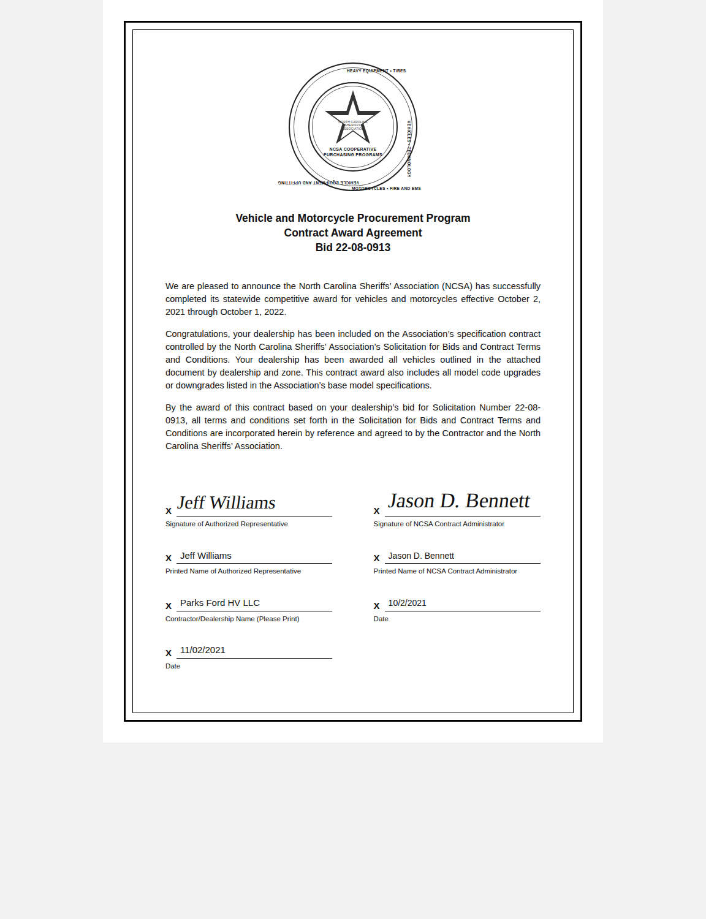MOTORCYCLES • FIRE AND EMS HEAVY EQUIPMENT • TIRES VEHICLES • TECHNOLOGY VEHICLE EQUIPMENT AND UPFITTING
NORTH CAROLINA
SHERIFFS'
ASSOCIATION
NCSA COOPERATIVE
PURCHASING PROGRAMS
Vehicle and Motorcycle Procurement Program Contract Award Agreement Bid 22-08-0913
We are pleased to announce the North Carolina Sheriffs’ Association (NCSA) has successfully completed its statewide competitive award for vehicles and motorcycles effective October 2, 2021 through October 1, 2022.
Congratulations, your dealership has been included on the Association’s specification contract controlled by the North Carolina Sheriffs’ Association’s Solicitation for Bids and Contract Terms and Conditions. Your dealership has been awarded all vehicles outlined in the attached document by dealership and zone. This contract award also includes all model code upgrades or downgrades listed in the Association’s base model specifications.
By the award of this contract based on your dealership’s bid for Solicitation Number 22-08-0913, all terms and conditions set forth in the Solicitation for Bids and Contract Terms and Conditions are incorporated herein by reference and agreed to by the Contractor and the North Carolina Sheriffs’ Association.
| X Jeff Williams Signature of Authorized Representative X Jeff Williams Printed Name of Authorized Representative X Parks Ford HV LLC Contractor/Dealership Name (Please Print) X 11/02/2021 Date | X Jason D. Bennett Signature of NCSA Contract Administrator X Jason D. Bennett Printed Name of NCSA Contract Administrator X 10/2/2021 Date |